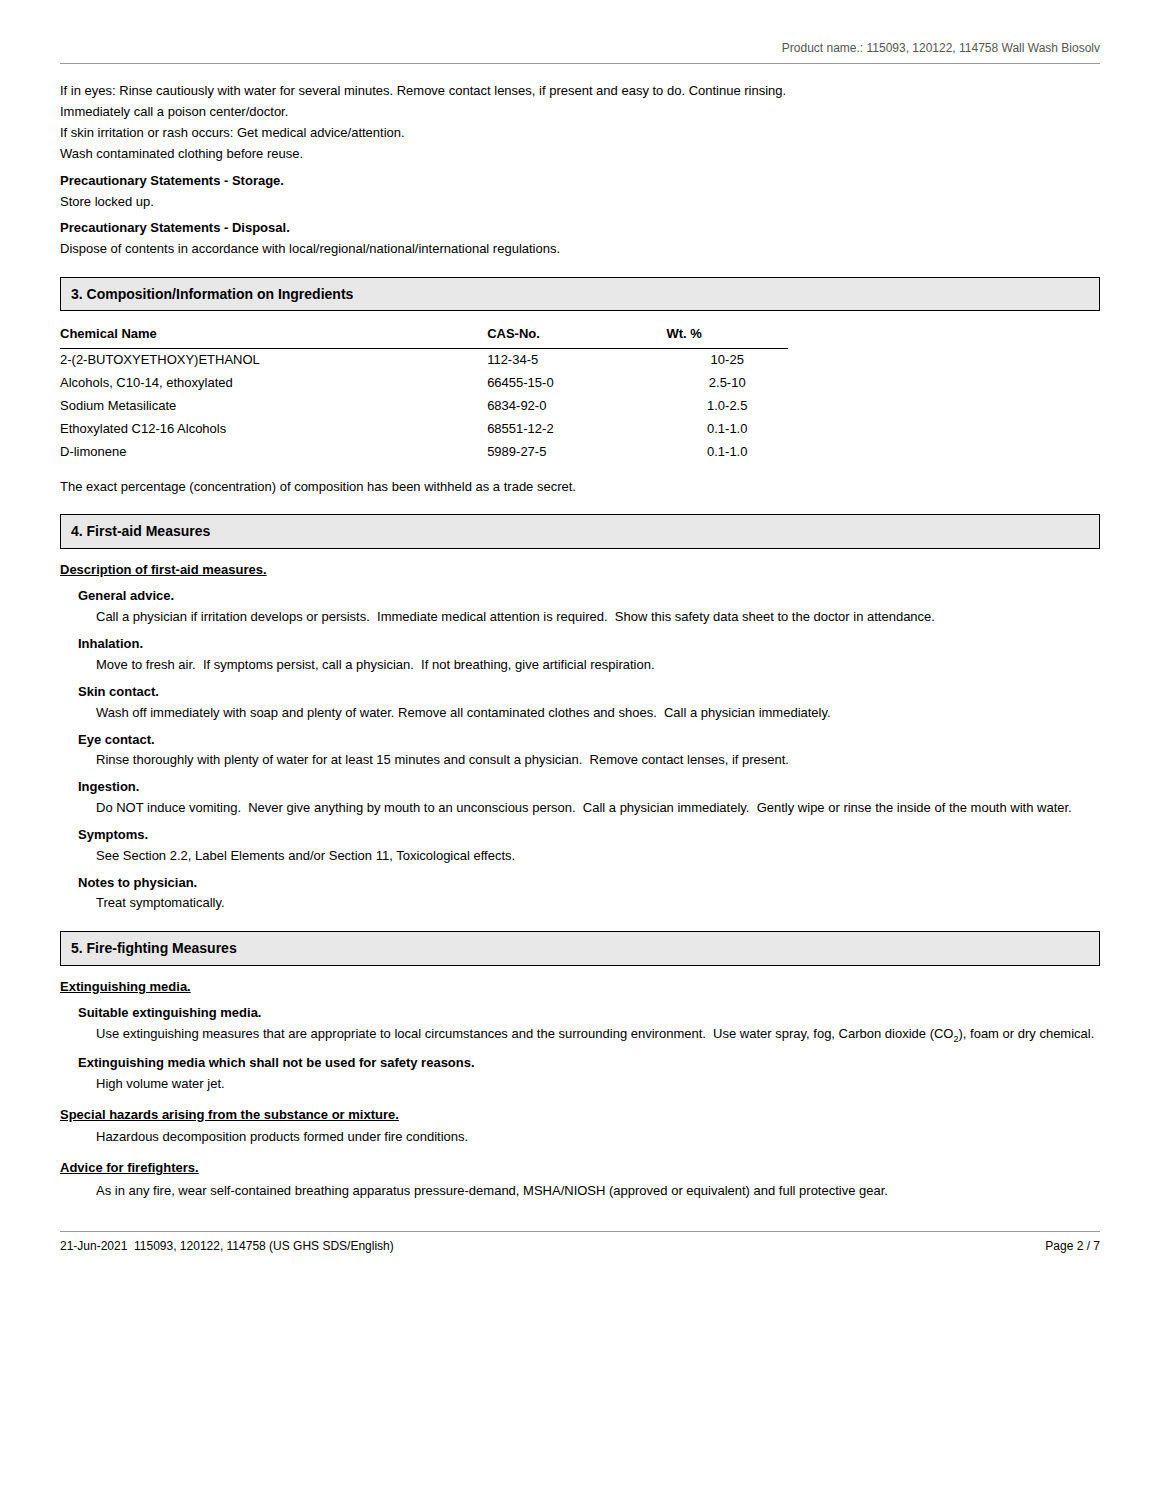Product name.: 115093, 120122, 114758 Wall Wash Biosolv
If in eyes: Rinse cautiously with water for several minutes. Remove contact lenses, if present and easy to do. Continue rinsing.
Immediately call a poison center/doctor.
If skin irritation or rash occurs: Get medical advice/attention.
Wash contaminated clothing before reuse.
Precautionary Statements - Storage.
Store locked up.
Precautionary Statements - Disposal.
Dispose of contents in accordance with local/regional/national/international regulations.
3. Composition/Information on Ingredients
| Chemical Name | CAS-No. | Wt. % |
| --- | --- | --- |
| 2-(2-BUTOXYETHOXY)ETHANOL | 112-34-5 | 10-25 |
| Alcohols, C10-14, ethoxylated | 66455-15-0 | 2.5-10 |
| Sodium Metasilicate | 6834-92-0 | 1.0-2.5 |
| Ethoxylated C12-16 Alcohols | 68551-12-2 | 0.1-1.0 |
| D-limonene | 5989-27-5 | 0.1-1.0 |
The exact percentage (concentration) of composition has been withheld as a trade secret.
4. First-aid Measures
Description of first-aid measures.
General advice.
Call a physician if irritation develops or persists. Immediate medical attention is required. Show this safety data sheet to the doctor in attendance.
Inhalation.
Move to fresh air. If symptoms persist, call a physician. If not breathing, give artificial respiration.
Skin contact.
Wash off immediately with soap and plenty of water. Remove all contaminated clothes and shoes. Call a physician immediately.
Eye contact.
Rinse thoroughly with plenty of water for at least 15 minutes and consult a physician. Remove contact lenses, if present.
Ingestion.
Do NOT induce vomiting. Never give anything by mouth to an unconscious person. Call a physician immediately. Gently wipe or rinse the inside of the mouth with water.
Symptoms.
See Section 2.2, Label Elements and/or Section 11, Toxicological effects.
Notes to physician.
Treat symptomatically.
5. Fire-fighting Measures
Extinguishing media.
Suitable extinguishing media.
Use extinguishing measures that are appropriate to local circumstances and the surrounding environment. Use water spray, fog, Carbon dioxide (CO2), foam or dry chemical.
Extinguishing media which shall not be used for safety reasons.
High volume water jet.
Special hazards arising from the substance or mixture.
Hazardous decomposition products formed under fire conditions.
Advice for firefighters.
As in any fire, wear self-contained breathing apparatus pressure-demand, MSHA/NIOSH (approved or equivalent) and full protective gear.
21-Jun-2021 115093, 120122, 114758 (US GHS SDS/English) Page 2 / 7